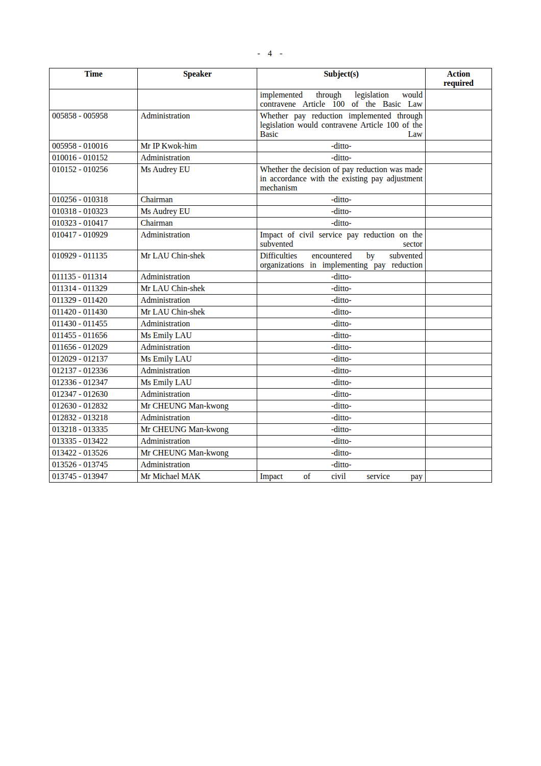- 4 -
| Time | Speaker | Subject(s) | Action required |
| --- | --- | --- | --- |
| | | implemented through legislation would contravene Article 100 of the Basic Law | |
| 005858 - 005958 | Administration | Whether pay reduction implemented through legislation would contravene Article 100 of the Basic Law | |
| 005958 - 010016 | Mr IP Kwok-him | -ditto- | |
| 010016 - 010152 | Administration | -ditto- | |
| 010152 - 010256 | Ms Audrey EU | Whether the decision of pay reduction was made in accordance with the existing pay adjustment mechanism | |
| 010256 - 010318 | Chairman | -ditto- | |
| 010318 - 010323 | Ms Audrey EU | -ditto- | |
| 010323 - 010417 | Chairman | -ditto- | |
| 010417 - 010929 | Administration | Impact of civil service pay reduction on the subvented sector | |
| 010929 - 011135 | Mr LAU Chin-shek | Difficulties encountered by subvented organizations in implementing pay reduction | |
| 011135 - 011314 | Administration | -ditto- | |
| 011314 - 011329 | Mr LAU Chin-shek | -ditto- | |
| 011329 - 011420 | Administration | -ditto- | |
| 011420 - 011430 | Mr LAU Chin-shek | -ditto- | |
| 011430 - 011455 | Administration | -ditto- | |
| 011455 - 011656 | Ms Emily LAU | -ditto- | |
| 011656 - 012029 | Administration | -ditto- | |
| 012029 - 012137 | Ms Emily LAU | -ditto- | |
| 012137 - 012336 | Administration | -ditto- | |
| 012336 - 012347 | Ms Emily LAU | -ditto- | |
| 012347 - 012630 | Administration | -ditto- | |
| 012630 - 012832 | Mr CHEUNG Man-kwong | -ditto- | |
| 012832 - 013218 | Administration | -ditto- | |
| 013218 - 013335 | Mr CHEUNG Man-kwong | -ditto- | |
| 013335 - 013422 | Administration | -ditto- | |
| 013422 - 013526 | Mr CHEUNG Man-kwong | -ditto- | |
| 013526 - 013745 | Administration | -ditto- | |
| 013745 - 013947 | Mr Michael MAK | Impact of civil service pay | |